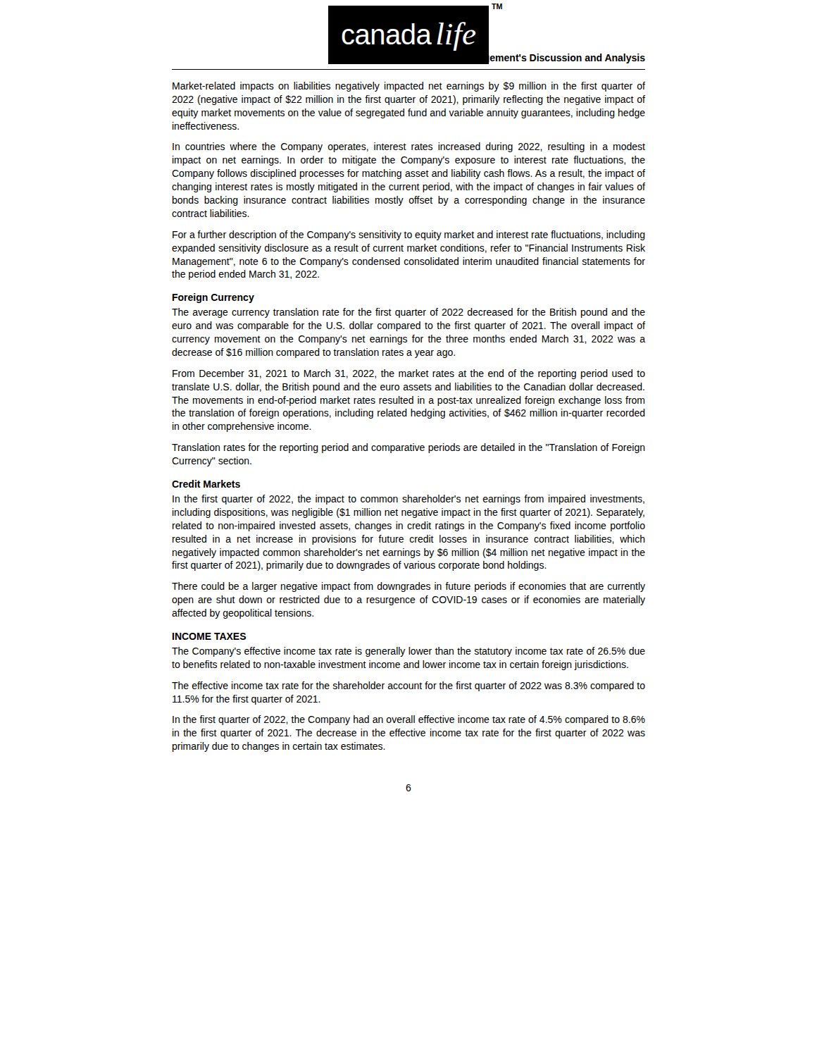TM canada life
Management's Discussion and Analysis
Market-related impacts on liabilities negatively impacted net earnings by $9 million in the first quarter of 2022 (negative impact of $22 million in the first quarter of 2021), primarily reflecting the negative impact of equity market movements on the value of segregated fund and variable annuity guarantees, including hedge ineffectiveness.
In countries where the Company operates, interest rates increased during 2022, resulting in a modest impact on net earnings. In order to mitigate the Company's exposure to interest rate fluctuations, the Company follows disciplined processes for matching asset and liability cash flows. As a result, the impact of changing interest rates is mostly mitigated in the current period, with the impact of changes in fair values of bonds backing insurance contract liabilities mostly offset by a corresponding change in the insurance contract liabilities.
For a further description of the Company's sensitivity to equity market and interest rate fluctuations, including expanded sensitivity disclosure as a result of current market conditions, refer to "Financial Instruments Risk Management", note 6 to the Company's condensed consolidated interim unaudited financial statements for the period ended March 31, 2022.
Foreign Currency
The average currency translation rate for the first quarter of 2022 decreased for the British pound and the euro and was comparable for the U.S. dollar compared to the first quarter of 2021. The overall impact of currency movement on the Company's net earnings for the three months ended March 31, 2022 was a decrease of $16 million compared to translation rates a year ago.
From December 31, 2021 to March 31, 2022, the market rates at the end of the reporting period used to translate U.S. dollar, the British pound and the euro assets and liabilities to the Canadian dollar decreased. The movements in end-of-period market rates resulted in a post-tax unrealized foreign exchange loss from the translation of foreign operations, including related hedging activities, of $462 million in-quarter recorded in other comprehensive income.
Translation rates for the reporting period and comparative periods are detailed in the "Translation of Foreign Currency" section.
Credit Markets
In the first quarter of 2022, the impact to common shareholder's net earnings from impaired investments, including dispositions, was negligible ($1 million net negative impact in the first quarter of 2021). Separately, related to non-impaired invested assets, changes in credit ratings in the Company's fixed income portfolio resulted in a net increase in provisions for future credit losses in insurance contract liabilities, which negatively impacted common shareholder's net earnings by $6 million ($4 million net negative impact in the first quarter of 2021), primarily due to downgrades of various corporate bond holdings.
There could be a larger negative impact from downgrades in future periods if economies that are currently open are shut down or restricted due to a resurgence of COVID-19 cases or if economies are materially affected by geopolitical tensions.
INCOME TAXES
The Company's effective income tax rate is generally lower than the statutory income tax rate of 26.5% due to benefits related to non-taxable investment income and lower income tax in certain foreign jurisdictions.
The effective income tax rate for the shareholder account for the first quarter of 2022 was 8.3% compared to 11.5% for the first quarter of 2021.
In the first quarter of 2022, the Company had an overall effective income tax rate of 4.5% compared to 8.6% in the first quarter of 2021. The decrease in the effective income tax rate for the first quarter of 2022 was primarily due to changes in certain tax estimates.
6